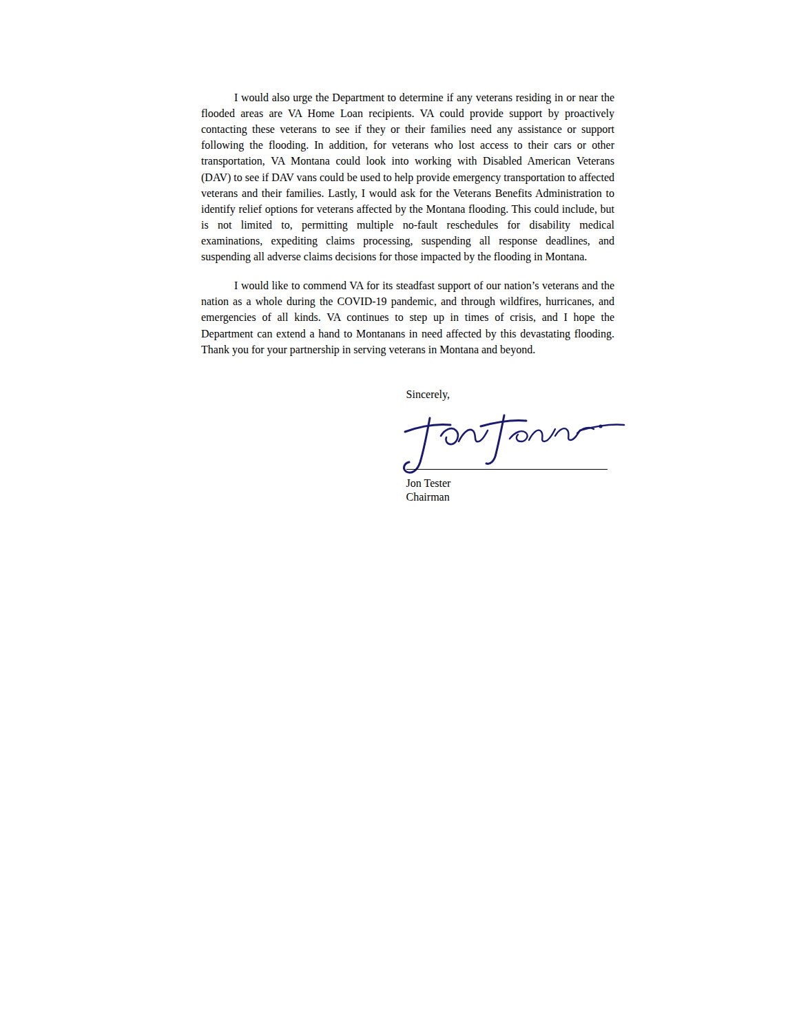I would also urge the Department to determine if any veterans residing in or near the flooded areas are VA Home Loan recipients. VA could provide support by proactively contacting these veterans to see if they or their families need any assistance or support following the flooding. In addition, for veterans who lost access to their cars or other transportation, VA Montana could look into working with Disabled American Veterans (DAV) to see if DAV vans could be used to help provide emergency transportation to affected veterans and their families. Lastly, I would ask for the Veterans Benefits Administration to identify relief options for veterans affected by the Montana flooding. This could include, but is not limited to, permitting multiple no-fault reschedules for disability medical examinations, expediting claims processing, suspending all response deadlines, and suspending all adverse claims decisions for those impacted by the flooding in Montana.
I would like to commend VA for its steadfast support of our nation’s veterans and the nation as a whole during the COVID-19 pandemic, and through wildfires, hurricanes, and emergencies of all kinds. VA continues to step up in times of crisis, and I hope the Department can extend a hand to Montanans in need affected by this devastating flooding. Thank you for your partnership in serving veterans in Montana and beyond.
Sincerely,
Jon Tester
Chairman